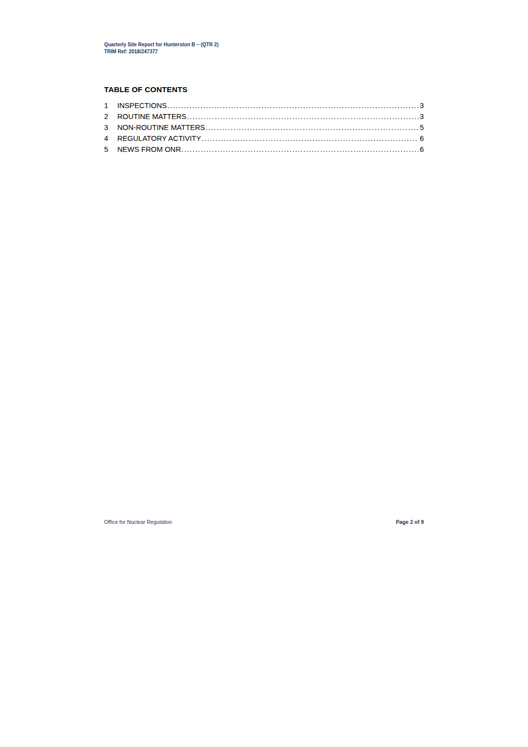Quarterly Site Report for Hunterston B – (QTR 2)
TRIM Ref: 2018/247377
TABLE OF CONTENTS
1 INSPECTIONS .................................................................................................. 3
2 ROUTINE MATTERS ....................................................................................... 3
3 NON-ROUTINE MATTERS .............................................................................. 5
4 REGULATORY ACTIVITY ............................................................................... 6
5 NEWS FROM ONR ......................................................................................... 6
Office for Nuclear Regulation Page 2 of 9